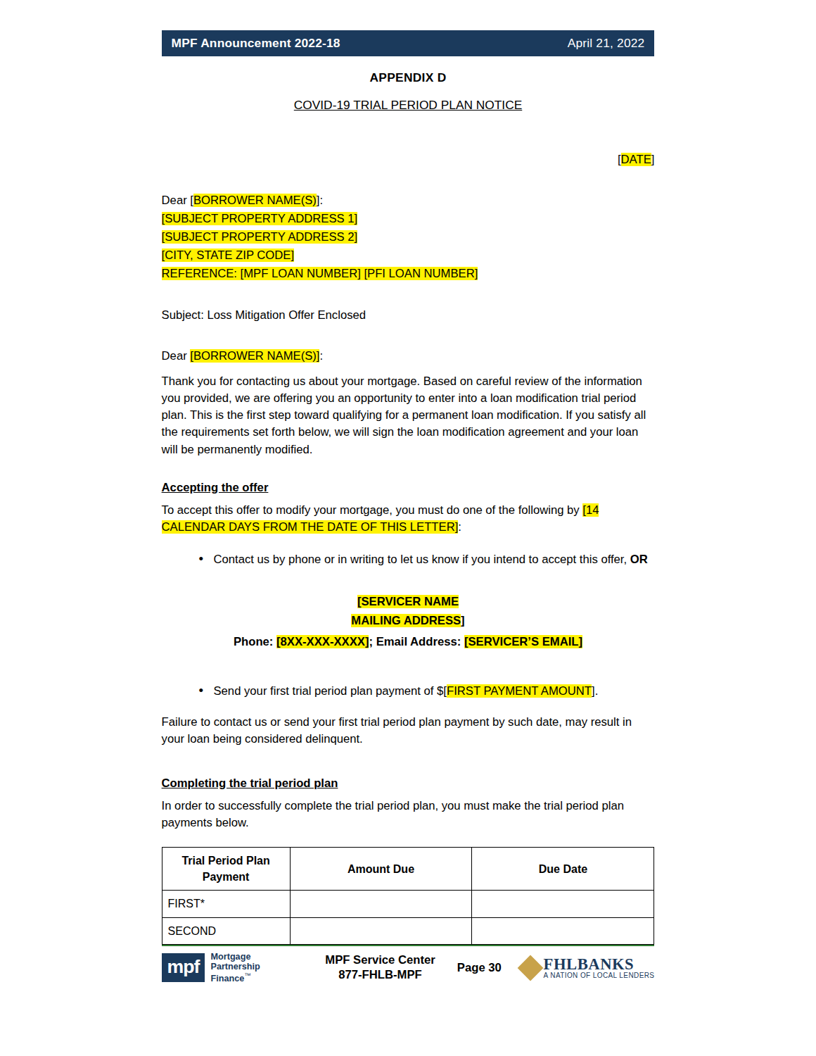MPF Announcement 2022-18
April 21, 2022
APPENDIX D
COVID-19 TRIAL PERIOD PLAN NOTICE
[DATE]
Dear [BORROWER NAME(S)]:
[SUBJECT PROPERTY ADDRESS 1]
[SUBJECT PROPERTY ADDRESS 2]
[CITY, STATE ZIP CODE]
REFERENCE: [MPF LOAN NUMBER] [PFI LOAN NUMBER]
Subject: Loss Mitigation Offer Enclosed
Dear [BORROWER NAME(S)]:
Thank you for contacting us about your mortgage. Based on careful review of the information you provided, we are offering you an opportunity to enter into a loan modification trial period plan. This is the first step toward qualifying for a permanent loan modification. If you satisfy all the requirements set forth below, we will sign the loan modification agreement and your loan will be permanently modified.
Accepting the offer
To accept this offer to modify your mortgage, you must do one of the following by [14 CALENDAR DAYS FROM THE DATE OF THIS LETTER]:
Contact us by phone or in writing to let us know if you intend to accept this offer, OR
[SERVICER NAME
MAILING ADDRESS]
Phone: [8XX-XXX-XXXX]; Email Address: [SERVICER’S EMAIL]
Send your first trial period plan payment of $[FIRST PAYMENT AMOUNT].
Failure to contact us or send your first trial period plan payment by such date, may result in your loan being considered delinquent.
Completing the trial period plan
In order to successfully complete the trial period plan, you must make the trial period plan payments below.
| Trial Period Plan Payment | Amount Due | Due Date |
| --- | --- | --- |
| FIRST* | | |
| SECOND | | |
mpf
Mortgage
Partnership
Finance™
MPF Service Center
877-FHLB-MPF
Page 30
FHLBANKS
A Nation of Local Lenders